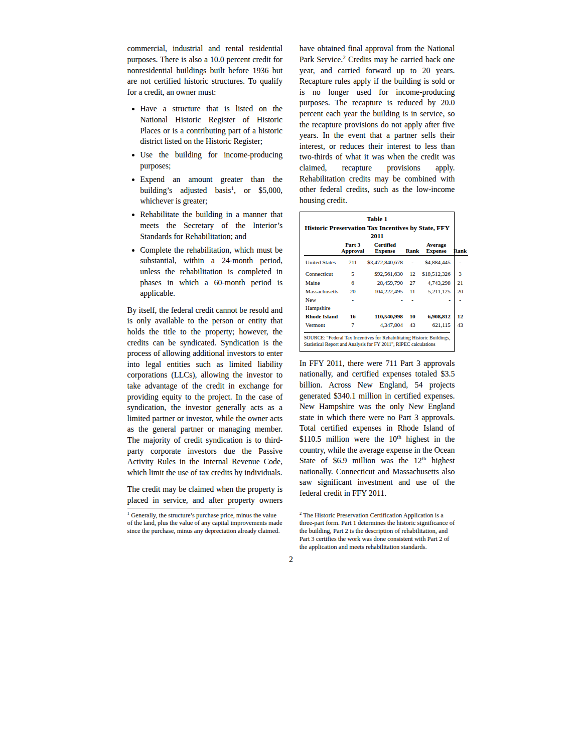commercial, industrial and rental residential purposes. There is also a 10.0 percent credit for nonresidential buildings built before 1936 but are not certified historic structures. To qualify for a credit, an owner must:
Have a structure that is listed on the National Historic Register of Historic Places or is a contributing part of a historic district listed on the Historic Register;
Use the building for income-producing purposes;
Expend an amount greater than the building’s adjusted basis1, or $5,000, whichever is greater;
Rehabilitate the building in a manner that meets the Secretary of the Interior’s Standards for Rehabilitation; and
Complete the rehabilitation, which must be substantial, within a 24-month period, unless the rehabilitation is completed in phases in which a 60-month period is applicable.
By itself, the federal credit cannot be resold and is only available to the person or entity that holds the title to the property; however, the credits can be syndicated. Syndication is the process of allowing additional investors to enter into legal entities such as limited liability corporations (LLCs), allowing the investor to take advantage of the credit in exchange for providing equity to the project. In the case of syndication, the investor generally acts as a limited partner or investor, while the owner acts as the general partner or managing member. The majority of credit syndication is to third-party corporate investors due the Passive Activity Rules in the Internal Revenue Code, which limit the use of tax credits by individuals.
The credit may be claimed when the property is placed in service, and after property owners have obtained final approval from the National Park Service.2 Credits may be carried back one year, and carried forward up to 20 years. Recapture rules apply if the building is sold or is no longer used for income-producing purposes. The recapture is reduced by 20.0 percent each year the building is in service, so the recapture provisions do not apply after five years. In the event that a partner sells their interest, or reduces their interest to less than two-thirds of what it was when the credit was claimed, recapture provisions apply. Rehabilitation credits may be combined with other federal credits, such as the low-income housing credit.
Table 1
Historic Preservation Tax Incentives by State, FFY 2011
| | Part 3 Approval | Certified Expense | Rank | Average Expense | Rank |
| --- | --- | --- | --- | --- | --- |
| United States | 711 | $3,472,840,678 | - | $4,884,445 | - |
| Connecticut | 5 | $92,561,630 | 12 | $18,512,326 | 3 |
| Maine | 6 | 28,459,790 | 27 | 4,743,298 | 21 |
| Massachusetts | 20 | 104,222,495 | 11 | 5,211,125 | 20 |
| New Hampshire | - | - | - | - | - |
| Rhode Island | 16 | 110,540,998 | 10 | 6,908,812 | 12 |
| Vermont | 7 | 4,347,804 | 43 | 621,115 | 43 |
SOURCE: "Federal Tax Incentives for Rehabilitating Historic Buildings, Statistical Report and Analysis for FY 2011", RIPEC calculations
In FFY 2011, there were 711 Part 3 approvals nationally, and certified expenses totaled $3.5 billion. Across New England, 54 projects generated $340.1 million in certified expenses. New Hampshire was the only New England state in which there were no Part 3 approvals. Total certified expenses in Rhode Island of $110.5 million were the 10th highest in the country, while the average expense in the Ocean State of $6.9 million was the 12th highest nationally. Connecticut and Massachusetts also saw significant investment and use of the federal credit in FFY 2011.
1 Generally, the structure’s purchase price, minus the value of the land, plus the value of any capital improvements made since the purchase, minus any depreciation already claimed.
2 The Historic Preservation Certification Application is a three-part form. Part 1 determines the historic significance of the building, Part 2 is the description of rehabilitation, and Part 3 certifies the work was done consistent with Part 2 of the application and meets rehabilitation standards.
2